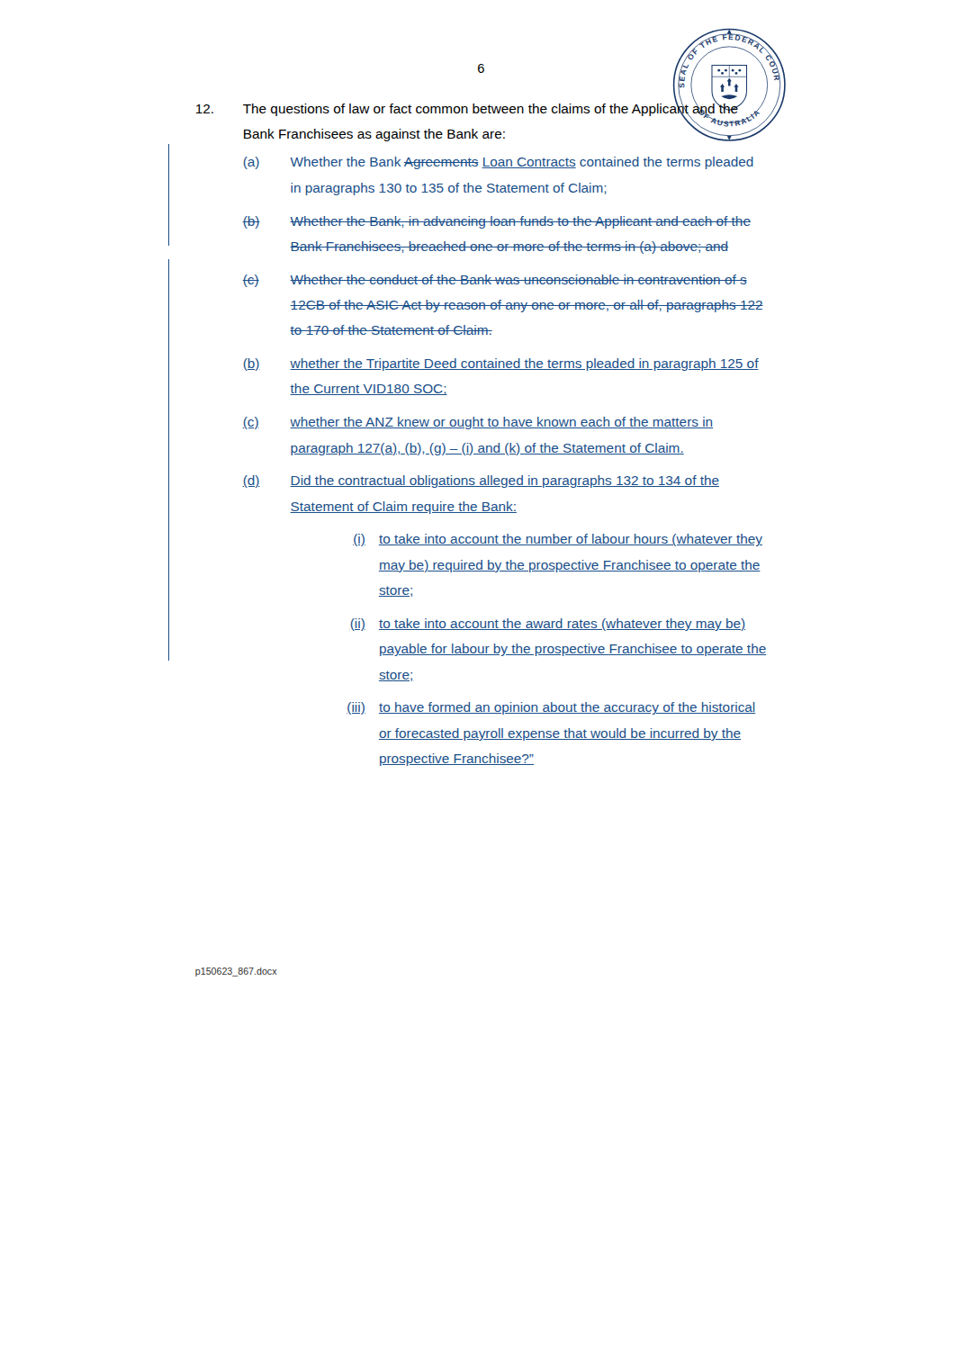SEAL OF THE FEDERAL COURT OF AUSTRALIA
6
12.
The questions of law or fact common between the claims of the Applicant and the Bank Franchisees as against the Bank are:
(a)
Whether the Bank Agreements Loan Contracts contained the terms pleaded in paragraphs 130 to 135 of the Statement of Claim;
(b)
Whether the Bank, in advancing loan funds to the Applicant and each of the Bank Franchisees, breached one or more of the terms in (a) above; and
(c)
Whether the conduct of the Bank was unconscionable in contravention of s 12CB of the ASIC Act by reason of any one or more, or all of, paragraphs 122 to 170 of the Statement of Claim.
(b)
whether the Tripartite Deed contained the terms pleaded in paragraph 125 of the Current VID180 SOC;
(c)
whether the ANZ knew or ought to have known each of the matters in paragraph 127(a), (b), (g) – (i) and (k) of the Statement of Claim.
(d)
Did the contractual obligations alleged in paragraphs 132 to 134 of the Statement of Claim require the Bank:
(i)
to take into account the number of labour hours (whatever they may be) required by the prospective Franchisee to operate the store;
(ii)
to take into account the award rates (whatever they may be) payable for labour by the prospective Franchisee to operate the store;
(iii)
to have formed an opinion about the accuracy of the historical or forecasted payroll expense that would be incurred by the prospective Franchisee?”
p150623_867.docx